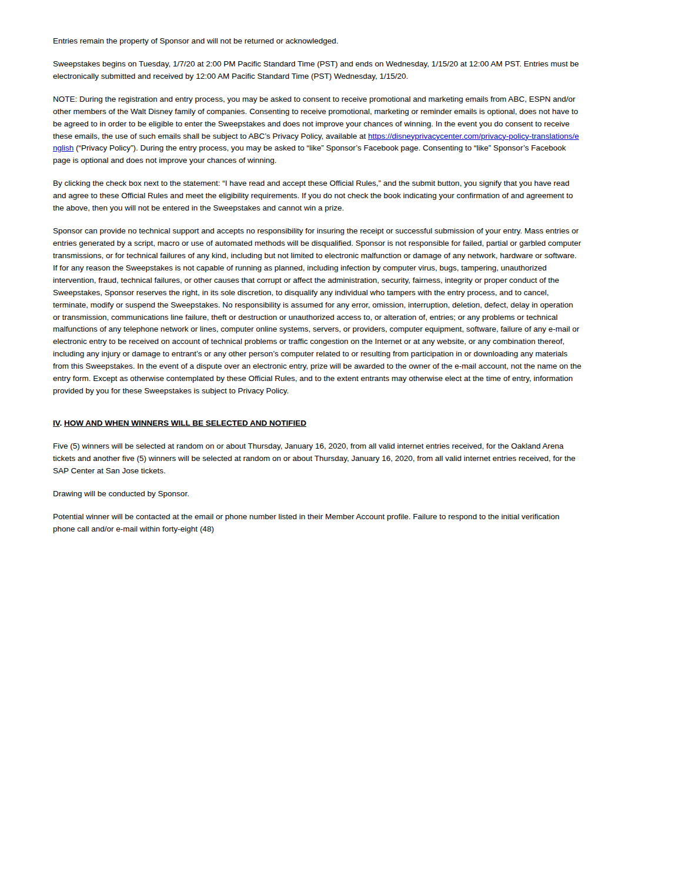Entries remain the property of Sponsor and will not be returned or acknowledged.
Sweepstakes begins on Tuesday, 1/7/20 at 2:00 PM Pacific Standard Time (PST) and ends on Wednesday, 1/15/20 at 12:00 AM PST. Entries must be electronically submitted and received by 12:00 AM Pacific Standard Time (PST) Wednesday, 1/15/20.
NOTE: During the registration and entry process, you may be asked to consent to receive promotional and marketing emails from ABC, ESPN and/or other members of the Walt Disney family of companies. Consenting to receive promotional, marketing or reminder emails is optional, does not have to be agreed to in order to be eligible to enter the Sweepstakes and does not improve your chances of winning. In the event you do consent to receive these emails, the use of such emails shall be subject to ABC’s Privacy Policy, available at https://disneyprivacycenter.com/privacy-policy-translations/english (“Privacy Policy”). During the entry process, you may be asked to “like” Sponsor’s Facebook page. Consenting to “like” Sponsor’s Facebook page is optional and does not improve your chances of winning.
By clicking the check box next to the statement: “I have read and accept these Official Rules,” and the submit button, you signify that you have read and agree to these Official Rules and meet the eligibility requirements. If you do not check the book indicating your confirmation of and agreement to the above, then you will not be entered in the Sweepstakes and cannot win a prize.
Sponsor can provide no technical support and accepts no responsibility for insuring the receipt or successful submission of your entry. Mass entries or entries generated by a script, macro or use of automated methods will be disqualified. Sponsor is not responsible for failed, partial or garbled computer transmissions, or for technical failures of any kind, including but not limited to electronic malfunction or damage of any network, hardware or software. If for any reason the Sweepstakes is not capable of running as planned, including infection by computer virus, bugs, tampering, unauthorized intervention, fraud, technical failures, or other causes that corrupt or affect the administration, security, fairness, integrity or proper conduct of the Sweepstakes, Sponsor reserves the right, in its sole discretion, to disqualify any individual who tampers with the entry process, and to cancel, terminate, modify or suspend the Sweepstakes. No responsibility is assumed for any error, omission, interruption, deletion, defect, delay in operation or transmission, communications line failure, theft or destruction or unauthorized access to, or alteration of, entries; or any problems or technical malfunctions of any telephone network or lines, computer online systems, servers, or providers, computer equipment, software, failure of any e-mail or electronic entry to be received on account of technical problems or traffic congestion on the Internet or at any website, or any combination thereof, including any injury or damage to entrant’s or any other person’s computer related to or resulting from participation in or downloading any materials from this Sweepstakes. In the event of a dispute over an electronic entry, prize will be awarded to the owner of the e-mail account, not the name on the entry form. Except as otherwise contemplated by these Official Rules, and to the extent entrants may otherwise elect at the time of entry, information provided by you for these Sweepstakes is subject to Privacy Policy.
IV. HOW AND WHEN WINNERS WILL BE SELECTED AND NOTIFIED
Five (5) winners will be selected at random on or about Thursday, January 16, 2020, from all valid internet entries received, for the Oakland Arena tickets and another five (5) winners will be selected at random on or about Thursday, January 16, 2020, from all valid internet entries received, for the SAP Center at San Jose tickets.
Drawing will be conducted by Sponsor.
Potential winner will be contacted at the email or phone number listed in their Member Account profile. Failure to respond to the initial verification phone call and/or e-mail within forty-eight (48)